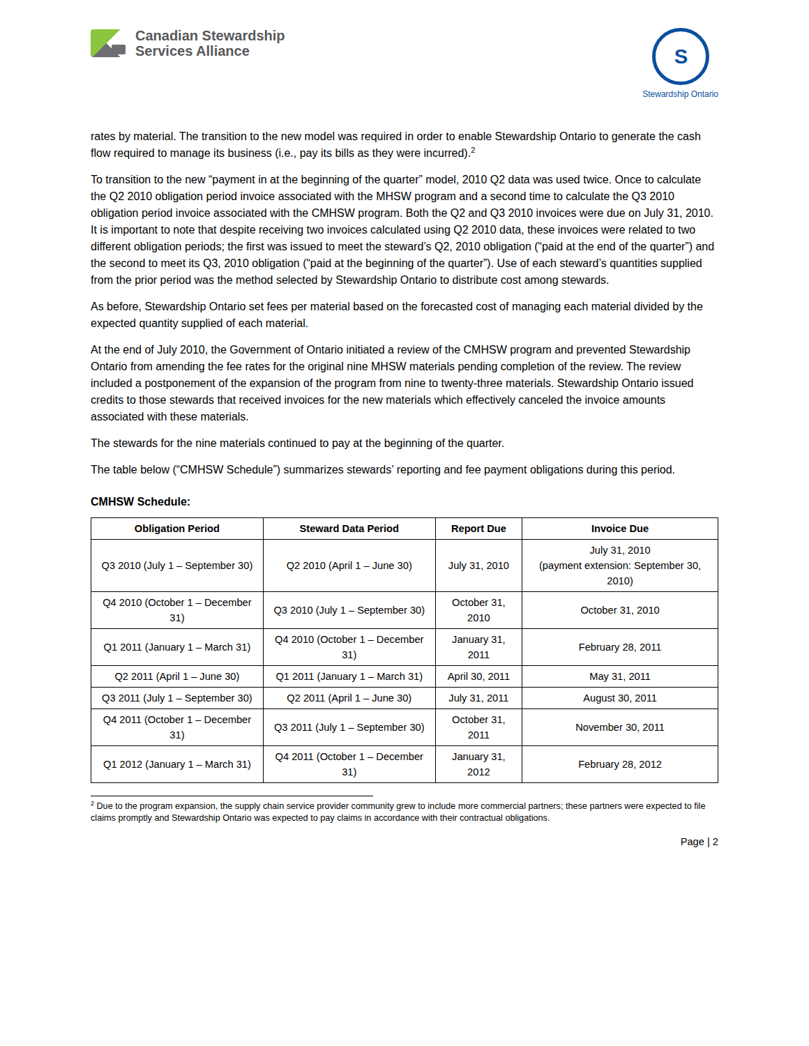Canadian Stewardship
Services Alliance
S
Stewardship Ontario
rates by material. The transition to the new model was required in order to enable Stewardship Ontario to generate the cash flow required to manage its business (i.e., pay its bills as they were incurred).2
To transition to the new “payment in at the beginning of the quarter” model, 2010 Q2 data was used twice. Once to calculate the Q2 2010 obligation period invoice associated with the MHSW program and a second time to calculate the Q3 2010 obligation period invoice associated with the CMHSW program. Both the Q2 and Q3 2010 invoices were due on July 31, 2010. It is important to note that despite receiving two invoices calculated using Q2 2010 data, these invoices were related to two different obligation periods; the first was issued to meet the steward’s Q2, 2010 obligation (“paid at the end of the quarter”) and the second to meet its Q3, 2010 obligation (“paid at the beginning of the quarter”). Use of each steward’s quantities supplied from the prior period was the method selected by Stewardship Ontario to distribute cost among stewards.
As before, Stewardship Ontario set fees per material based on the forecasted cost of managing each material divided by the expected quantity supplied of each material.
At the end of July 2010, the Government of Ontario initiated a review of the CMHSW program and prevented Stewardship Ontario from amending the fee rates for the original nine MHSW materials pending completion of the review. The review included a postponement of the expansion of the program from nine to twenty-three materials. Stewardship Ontario issued credits to those stewards that received invoices for the new materials which effectively canceled the invoice amounts associated with these materials.
The stewards for the nine materials continued to pay at the beginning of the quarter.
The table below (“CMHSW Schedule”) summarizes stewards’ reporting and fee payment obligations during this period.
CMHSW Schedule:
| Obligation Period | Steward Data Period | Report Due | Invoice Due |
| --- | --- | --- | --- |
| Q3 2010 (July 1 – September 30) | Q2 2010 (April 1 – June 30) | July 31, 2010 | July 31, 2010 (payment extension: September 30, 2010) |
| Q4 2010 (October 1 – December 31) | Q3 2010 (July 1 – September 30) | October 31, 2010 | October 31, 2010 |
| Q1 2011 (January 1 – March 31) | Q4 2010 (October 1 – December 31) | January 31, 2011 | February 28, 2011 |
| Q2 2011 (April 1 – June 30) | Q1 2011 (January 1 – March 31) | April 30, 2011 | May 31, 2011 |
| Q3 2011 (July 1 – September 30) | Q2 2011 (April 1 – June 30) | July 31, 2011 | August 30, 2011 |
| Q4 2011 (October 1 – December 31) | Q3 2011 (July 1 – September 30) | October 31, 2011 | November 30, 2011 |
| Q1 2012 (January 1 – March 31) | Q4 2011 (October 1 – December 31) | January 31, 2012 | February 28, 2012 |
2 Due to the program expansion, the supply chain service provider community grew to include more commercial partners; these partners were expected to file claims promptly and Stewardship Ontario was expected to pay claims in accordance with their contractual obligations.
Page | 2